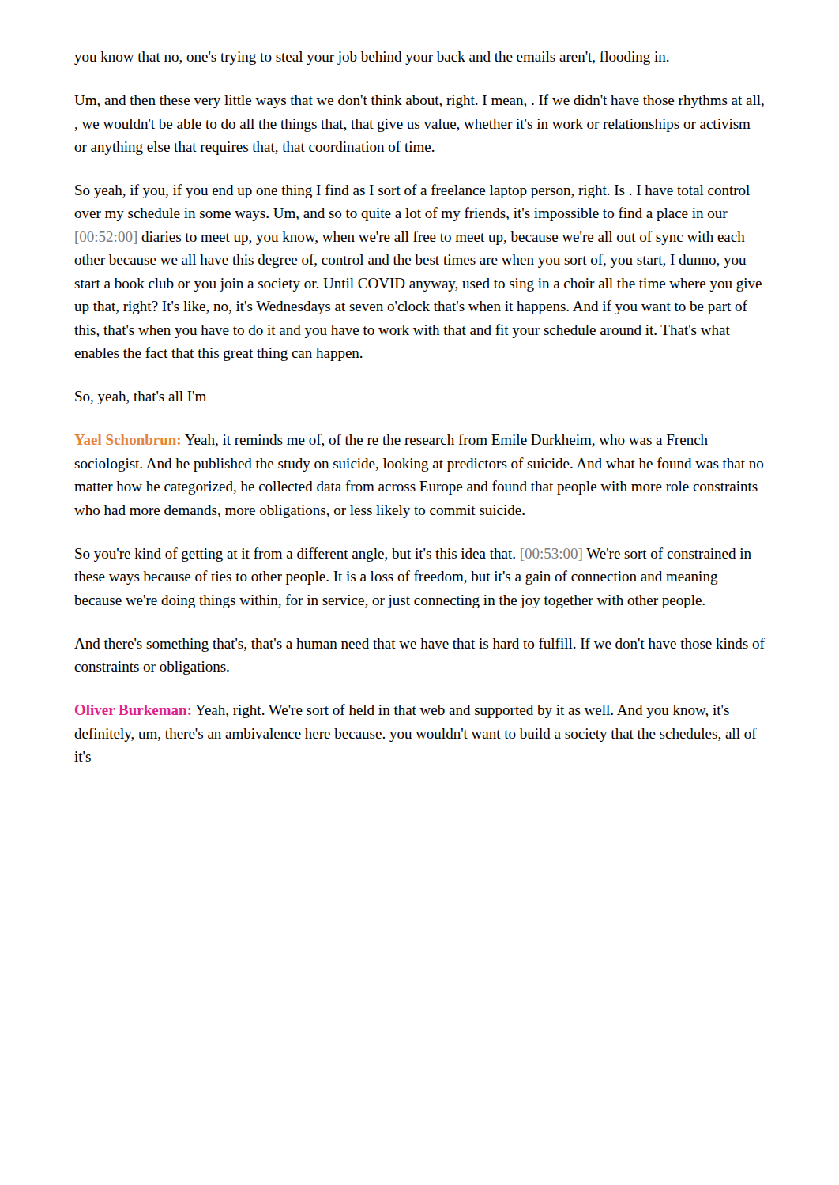you know that no, one's trying to steal your job behind your back and the emails aren't, flooding in.
Um, and then these very little ways that we don't think about, right. I mean, . If we didn't have those rhythms at all, , we wouldn't be able to do all the things that, that give us value, whether it's in work or relationships or activism or anything else that requires that, that coordination of time.
So yeah, if you, if you end up one thing I find as I sort of a freelance laptop person, right. Is . I have total control over my schedule in some ways. Um, and so to quite a lot of my friends, it's impossible to find a place in our [00:52:00] diaries to meet up, you know, when we're all free to meet up, because we're all out of sync with each other because we all have this degree of, control and the best times are when you sort of, you start, I dunno, you start a book club or you join a society or. Until COVID anyway, used to sing in a choir all the time where you give up that, right? It's like, no, it's Wednesdays at seven o'clock that's when it happens. And if you want to be part of this, that's when you have to do it and you have to work with that and fit your schedule around it. That's what enables the fact that this great thing can happen.
So, yeah, that's all I'm
Yael Schonbrun: Yeah, it reminds me of, of the re the research from Emile Durkheim, who was a French sociologist. And he published the study on suicide, looking at predictors of suicide. And what he found was that no matter how he categorized, he collected data from across Europe and found that people with more role constraints who had more demands, more obligations, or less likely to commit suicide.
So you're kind of getting at it from a different angle, but it's this idea that. [00:53:00] We're sort of constrained in these ways because of ties to other people. It is a loss of freedom, but it's a gain of connection and meaning because we're doing things within, for in service, or just connecting in the joy together with other people.
And there's something that's, that's a human need that we have that is hard to fulfill. If we don't have those kinds of constraints or obligations.
Oliver Burkeman: Yeah, right. We're sort of held in that web and supported by it as well. And you know, it's definitely, um, there's an ambivalence here because. you wouldn't want to build a society that the schedules, all of it's